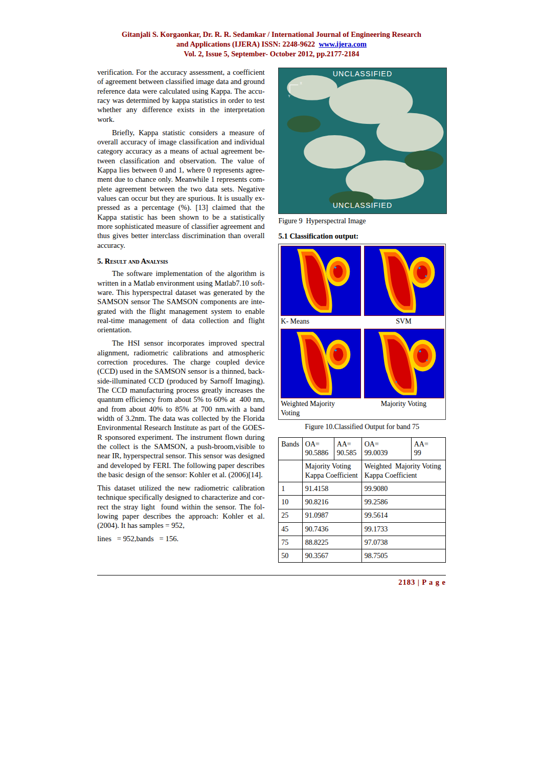Gitanjali S. Korgaonkar, Dr. R. R. Sedamkar / International Journal of Engineering Research
and Applications (IJERA) ISSN: 2248-9622 www.ijera.com
Vol. 2, Issue 5, September- October 2012, pp.2177-2184
verification. For the accuracy assessment, a coefficient of agreement between classified image data and ground reference data were calculated using Kappa. The accuracy was determined by kappa statistics in order to test whether any difference exists in the interpretation work.
Briefly, Kappa statistic considers a measure of overall accuracy of image classification and individual category accuracy as a means of actual agreement between classification and observation. The value of Kappa lies between 0 and 1, where 0 represents agreement due to chance only. Meanwhile 1 represents complete agreement between the two data sets. Negative values can occur but they are spurious. It is usually expressed as a percentage (%). [13] claimed that the Kappa statistic has been shown to be a statistically more sophisticated measure of classifier agreement and thus gives better interclass discrimination than overall accuracy.
5. Result and Analysis
The software implementation of the algorithm is written in a Matlab environment using Matlab7.10 software. This hyperspectral dataset was generated by the SAMSON sensor The SAMSON components are integrated with the flight management system to enable real-time management of data collection and flight orientation.
The HSI sensor incorporates improved spectral alignment, radiometric calibrations and atmospheric correction procedures. The charge coupled device (CCD) used in the SAMSON sensor is a thinned, backside-illuminated CCD (produced by Sarnoff Imaging). The CCD manufacturing process greatly increases the quantum efficiency from about 5% to 60% at 400 nm, and from about 40% to 85% at 700 nm.with a band width of 3.2nm. The data was collected by the Florida Environmental Research Institute as part of the GOES-R sponsored experiment. The instrument flown during the collect is the SAMSON, a push-broom,visible to near IR, hyperspectral sensor. This sensor was designed and developed by FERI. The following paper describes the basic design of the sensor: Kohler et al. (2006)[14].
This dataset utilized the new radiometric calibration technique specifically designed to characterize and correct the stray light found within the sensor. The following paper describes the approach: Kohler et al. (2004). It has samples = 952,
lines = 952,bands = 156.
Figure 9 Hyperspectral Image
5.1 Classification output:
K- Means
SVM
Weighted Majority
Voting
Majority Voting
Figure 10.Classified Output for band 75
| Bands | OA= 90.5886 | AA= 90.585 | OA= 99.0039 | AA= 99 |
| | Majority Voting Kappa Coefficient | Weighted Majority Voting Kappa Coefficient |
| 1 | 91.4158 | 99.9080 |
| 10 | 90.8216 | 99.2586 |
| 25 | 91.0987 | 99.5614 |
| 45 | 90.7436 | 99.1733 |
| 75 | 88.8225 | 97.0738 |
| 50 | 90.3567 | 98.7505 |
2183 | P a g e